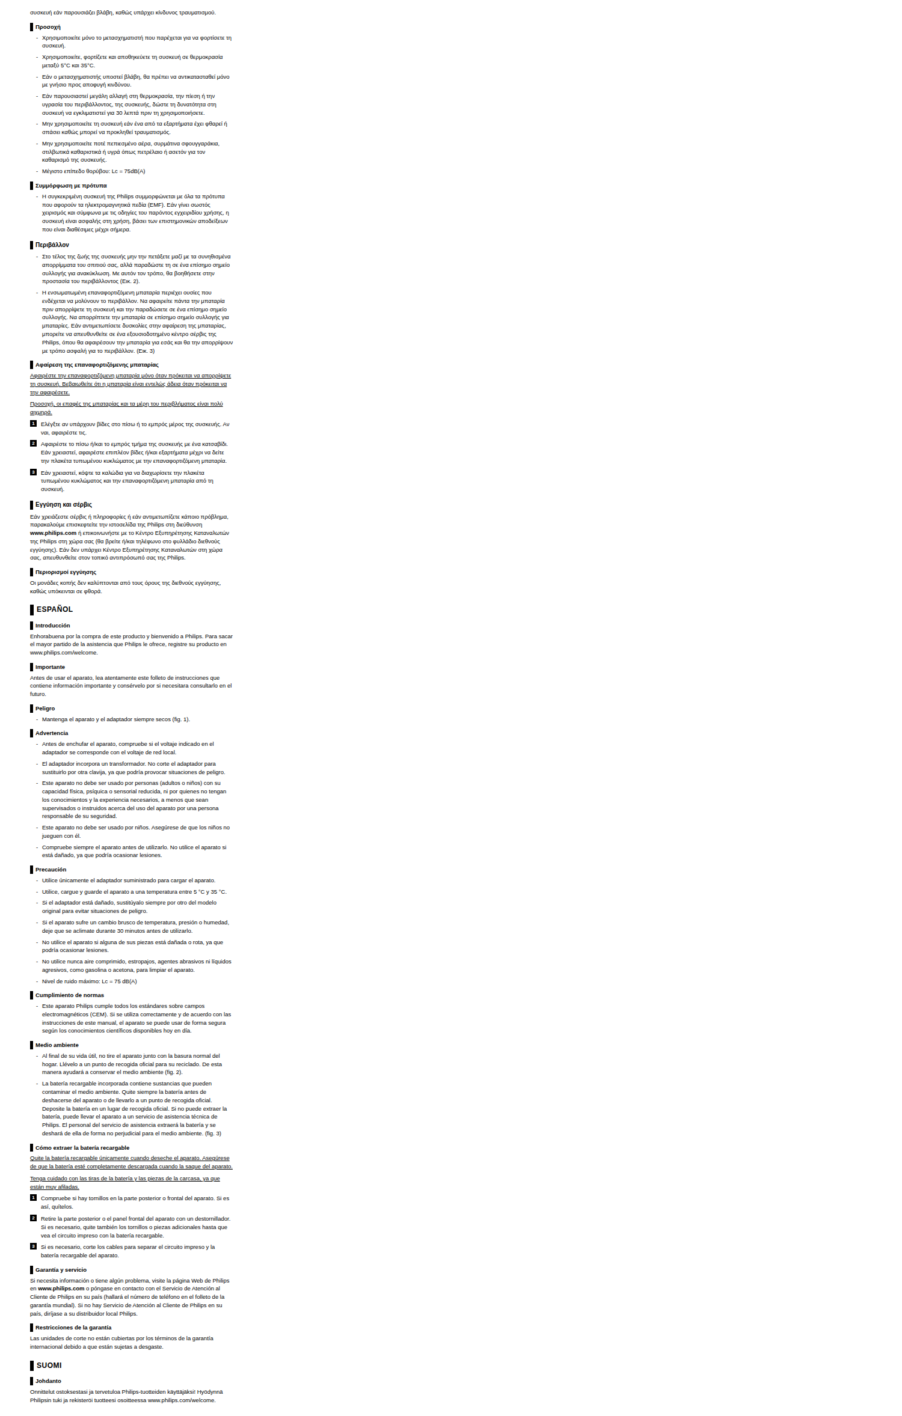συσκευή εάν παρουσιάζει βλάβη, καθώς υπάρχει κίνδυνος τραυματισμού.
Προσοχή
Χρησιμοποιείτε μόνο το μετασχηματιστή που παρέχεται για να φορτίσετε τη συσκευή.
Χρησιμοποιείτε, φορτίζετε και αποθηκεύετε τη συσκευή σε θερμοκρασία μεταξύ 5°C και 35°C.
Εάν ο μετασχηματιστής υποστεί βλάβη, θα πρέπει να αντικατασταθεί μόνο με γνήσιο προς αποφυγή κινδύνου.
Εάν παρουσιαστεί μεγάλη αλλαγή στη θερμοκρασία, την πίεση ή την υγρασία του περιβάλλοντος, της συσκευής, δώστε τη δυνατότητα στη συσκευή να εγκλιματιστεί για 30 λεπτά πριν τη χρησιμοποιήσετε.
Μην χρησιμοποιείτε τη συσκευή εάν ένα από τα εξαρτήματα έχει φθαρεί ή σπάσει καθώς μπορεί να προκληθεί τραυματισμός.
Μην χρησιμοποιείτε ποτέ πεπιεσμένο αέρα, συρμάτινα σφουγγαράκια, στιλβωτικά καθαριστικά ή υγρά όπως πετρέλαιο ή ασετόν για τον καθαρισμό της συσκευής.
Μέγιστο επίπεδο θορύβου: Lc = 75dB(A)
Συμμόρφωση με πρότυπα
Η συγκεκριμένη συσκευή της Philips συμμορφώνεται με όλα τα πρότυπα που αφορούν τα ηλεκτρομαγνητικά πεδία (EMF). Εάν γίνει σωστός χειρισμός και σύμφωνα με τις οδηγίες του παρόντος εγχειριδίου χρήσης, η συσκευή είναι ασφαλής στη χρήση, βάσει των επιστημονικών αποδείξεων που είναι διαθέσιμες μέχρι σήμερα.
Περιβάλλον
Στο τέλος της ζωής της συσκευής μην την πετάξετε μαζί με τα συνηθισμένα απορρίμματα του σπιτιού σας, αλλά παραδώστε τη σε ένα επίσημο σημείο συλλογής για ανακύκλωση. Με αυτόν τον τρόπο, θα βοηθήσετε στην προστασία του περιβάλλοντος (Εικ. 2).
Η ενσωματωμένη επαναφορτιζόμενη μπαταρία περιέχει ουσίες που ενδέχεται να μολύνουν το περιβάλλον. Να αφαιρείτε πάντα την μπαταρία πριν απορρίψετε τη συσκευή και την παραδώσετε σε ένα επίσημο σημείο συλλογής. Να απορρίπτετε την μπαταρία σε επίσημο σημείο συλλογής για μπαταρίες. Εάν αντιμετωπίσετε δυσκολίες στην αφαίρεση της μπαταρίας, μπορείτε να απευθυνθείτε σε ένα εξουσιοδοτημένο κέντρο σέρβις της Philips, όπου θα αφαιρέσουν την μπαταρία για εσάς και θα την απορρίψουν με τρόπο ασφαλή για το περιβάλλον. (Εικ. 3)
Αφαίρεση της επαναφορτιζόμενης μπαταρίας
Αφαιρέστε την επαναφορτιζόμενη μπαταρία μόνο όταν πρόκειται να απορρίψετε τη συσκευή. Βεβαιωθείτε ότι η μπαταρία είναι εντελώς άδεια όταν πρόκειται να την αφαιρέσετε.
Προσοχή, οι επαφές της μπαταρίας και τα μέρη του περιβλήματος είναι πολύ αιχμηρά.
Ελέγξτε αν υπάρχουν βίδες στο πίσω ή το εμπρός μέρος της συσκευής. Αν ναι, αφαιρέστε τις.
Αφαιρέστε το πίσω ή/και το εμπρός τμήμα της συσκευής με ένα κατσαβίδι. Εάν χρειαστεί, αφαιρέστε επιπλέον βίδες ή/και εξαρτήματα μέχρι να δείτε την πλακέτα τυπωμένου κυκλώματος με την επαναφορτιζόμενη μπαταρία.
Εάν χρειαστεί, κόψτε τα καλώδια για να διαχωρίσετε την πλακέτα τυπωμένου κυκλώματος και την επαναφορτιζόμενη μπαταρία από τη συσκευή.
Εγγύηση και σέρβις
Εάν χρειάζεστε σέρβις ή πληροφορίες ή εάν αντιμετωπίζετε κάποιο πρόβλημα, παρακαλούμε επισκεφτείτε την ιστοσελίδα της Philips στη διεύθυνση www.philips.com ή επικοινωνήστε με το Κέντρο Εξυπηρέτησης Καταναλωτών της Philips στη χώρα σας (θα βρείτε ή/και τηλέφωνο στο φυλλάδιο διεθνούς εγγύησης). Εάν δεν υπάρχει Κέντρο Εξυπηρέτησης Καταναλωτών στη χώρα σας, απευθυνθείτε στον τοπικό αντιπρόσωπό σας της Philips.
Περιορισμοί εγγύησης
Οι μονάδες κοπής δεν καλύπτονται από τους όρους της διεθνούς εγγύησης, καθώς υπόκεινται σε φθορά.
ESPAÑOL
Introducción
Enhorabuena por la compra de este producto y bienvenido a Philips. Para sacar el mayor partido de la asistencia que Philips le ofrece, registre su producto en www.philips.com/welcome.
Importante
Antes de usar el aparato, lea atentamente este folleto de instrucciones que contiene información importante y consérvelo por si necesitara consultarlo en el futuro.
Peligro
Mantenga el aparato y el adaptador siempre secos (fig. 1).
Advertencia
Antes de enchufar el aparato, compruebe si el voltaje indicado en el adaptador se corresponde con el voltaje de red local.
El adaptador incorpora un transformador. No corte el adaptador para sustituirlo por otra clavija, ya que podría provocar situaciones de peligro.
Este aparato no debe ser usado por personas (adultos o niños) con su capacidad física, psíquica o sensorial reducida, ni por quienes no tengan los conocimientos y la experiencia necesarios, a menos que sean supervisados o instruidos acerca del uso del aparato por una persona responsable de su seguridad.
Este aparato no debe ser usado por niños. Asegúrese de que los niños no jueguen con él.
Compruebe siempre el aparato antes de utilizarlo. No utilice el aparato si está dañado, ya que podría ocasionar lesiones.
Precaución
Utilice únicamente el adaptador suministrado para cargar el aparato.
Utilice, cargue y guarde el aparato a una temperatura entre 5 °C y 35 °C.
Si el adaptador está dañado, sustitúyalo siempre por otro del modelo original para evitar situaciones de peligro.
Si el aparato sufre un cambio brusco de temperatura, presión o humedad, deje que se aclimate durante 30 minutos antes de utilizarlo.
No utilice el aparato si alguna de sus piezas está dañada o rota, ya que podría ocasionar lesiones.
No utilice nunca aire comprimido, estropajos, agentes abrasivos ni líquidos agresivos, como gasolina o acetona, para limpiar el aparato.
Nivel de ruido máximo: Lc = 75 dB(A)
Cumplimiento de normas
Este aparato Philips cumple todos los estándares sobre campos electromagnéticos (CEM). Si se utiliza correctamente y de acuerdo con las instrucciones de este manual, el aparato se puede usar de forma segura según los conocimientos científicos disponibles hoy en día.
Medio ambiente
Al final de su vida útil, no tire el aparato junto con la basura normal del hogar. Llévelo a un punto de recogida oficial para su reciclado. De esta manera ayudará a conservar el medio ambiente (fig. 2).
La batería recargable incorporada contiene sustancias que pueden contaminar el medio ambiente. Quite siempre la batería antes de deshacerse del aparato o de llevarlo a un punto de recogida oficial. Deposite la batería en un lugar de recogida oficial. Si no puede extraer la batería, puede llevar el aparato a un servicio de asistencia técnica de Philips. El personal del servicio de asistencia extraerá la batería y se deshará de ella de forma no perjudicial para el medio ambiente. (fig. 3)
Cómo extraer la batería recargable
Quite la batería recargable únicamente cuando deseche el aparato. Asegúrese de que la batería esté completamente descargada cuando la saque del aparato.
Tenga cuidado con las tiras de la batería y las piezas de la carcasa, ya que están muy afiladas.
Compruebe si hay tornillos en la parte posterior o frontal del aparato. Si es así, quítelos.
Retire la parte posterior o el panel frontal del aparato con un destornillador. Si es necesario, quite también los tornillos o piezas adicionales hasta que vea el circuito impreso con la batería recargable.
Si es necesario, corte los cables para separar el circuito impreso y la batería recargable del aparato.
Garantía y servicio
Si necesita información o tiene algún problema, visite la página Web de Philips en www.philips.com o póngase en contacto con el Servicio de Atención al Cliente de Philips en su país (hallará el número de teléfono en el folleto de la garantía mundial). Si no hay Servicio de Atención al Cliente de Philips en su país, diríjase a su distribuidor local Philips.
Restricciones de la garantía
Las unidades de corte no están cubiertas por los términos de la garantía internacional debido a que están sujetas a desgaste.
SUOMI
Johdanto
Onnittelut ostoksestasi ja tervetuloa Philips-tuotteiden käyttäjäksi! Hyödynnä Philipsin tuki ja rekisteröi tuotteesi osoitteessa www.philips.com/welcome.